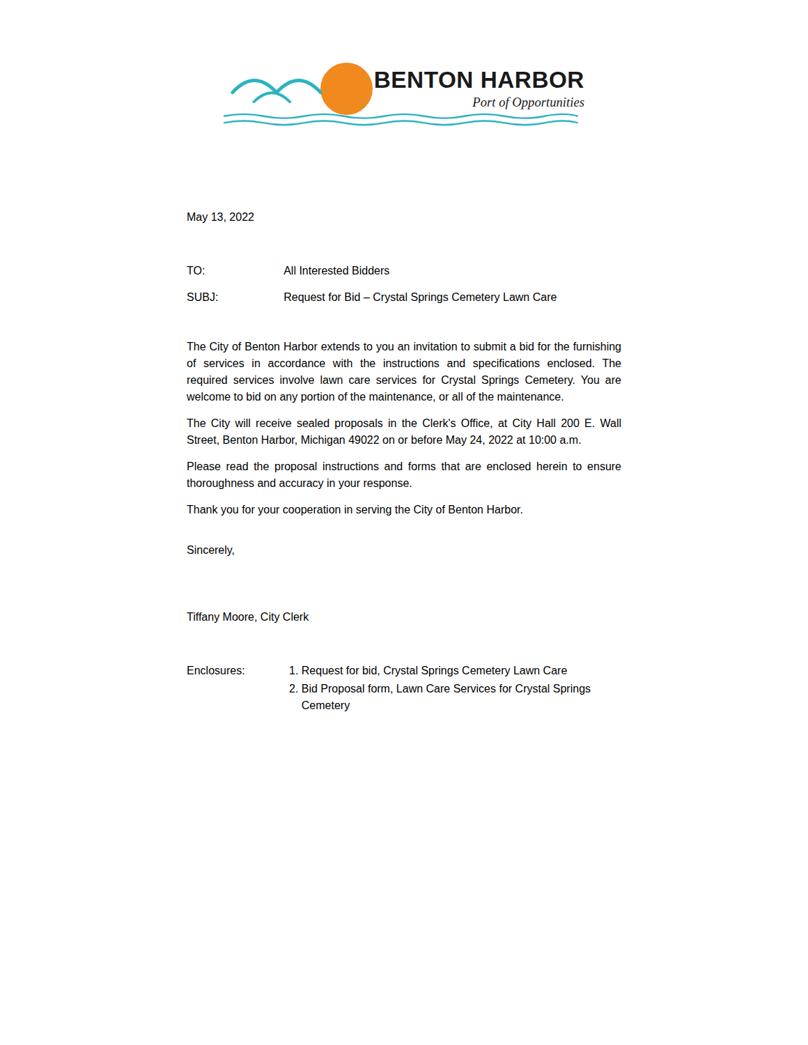BENTON HARBOR
Port of Opportunities
May 13, 2022
| TO: | All Interested Bidders |
| SUBJ: | Request for Bid – Crystal Springs Cemetery Lawn Care |
The City of Benton Harbor extends to you an invitation to submit a bid for the furnishing of services in accordance with the instructions and specifications enclosed. The required services involve lawn care services for Crystal Springs Cemetery. You are welcome to bid on any portion of the maintenance, or all of the maintenance.
The City will receive sealed proposals in the Clerk's Office, at City Hall 200 E. Wall Street, Benton Harbor, Michigan 49022 on or before May 24, 2022 at 10:00 a.m.
Please read the proposal instructions and forms that are enclosed herein to ensure thoroughness and accuracy in your response.
Thank you for your cooperation in serving the City of Benton Harbor.
Sincerely,
Tiffany Moore, City Clerk
| Enclosures: | Request for bid, Crystal Springs Cemetery Lawn Care Bid Proposal form, Lawn Care Services for Crystal Springs Cemetery |